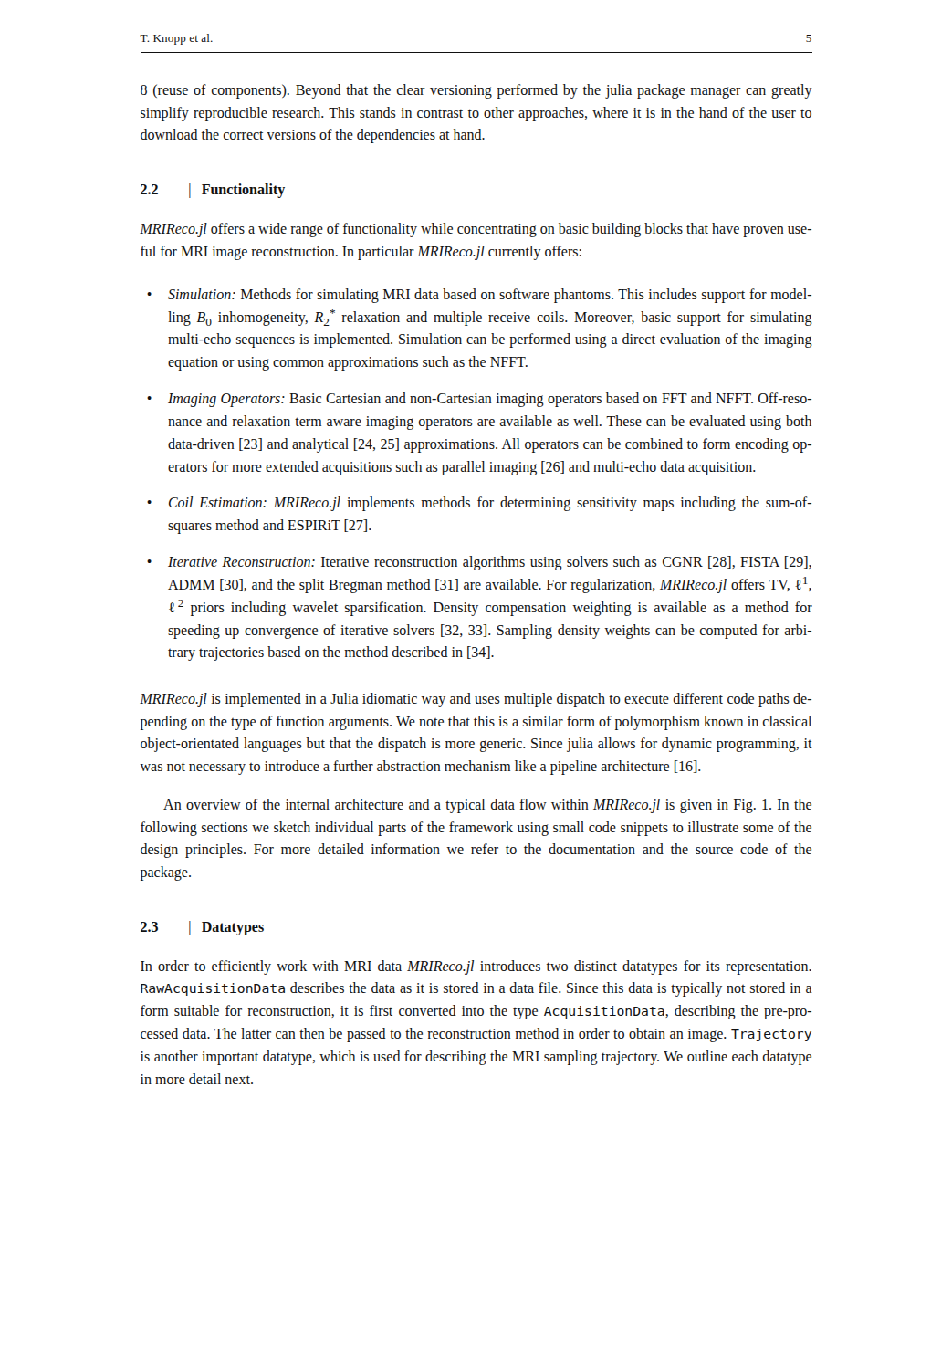T. Knopp et al. 5
8 (reuse of components). Beyond that the clear versioning performed by the julia package manager can greatly simplify reproducible research. This stands in contrast to other approaches, where it is in the hand of the user to download the correct versions of the dependencies at hand.
2.2|Functionality
MRIReco.jl offers a wide range of functionality while concentrating on basic building blocks that have proven useful for MRI image reconstruction. In particular MRIReco.jl currently offers:
Simulation: Methods for simulating MRI data based on software phantoms. This includes support for modelling B0 inhomogeneity, R2* relaxation and multiple receive coils. Moreover, basic support for simulating multi-echo sequences is implemented. Simulation can be performed using a direct evaluation of the imaging equation or using common approximations such as the NFFT.
Imaging Operators: Basic Cartesian and non-Cartesian imaging operators based on FFT and NFFT. Off-resonance and relaxation term aware imaging operators are available as well. These can be evaluated using both data-driven [23] and analytical [24, 25] approximations. All operators can be combined to form encoding operators for more extended acquisitions such as parallel imaging [26] and multi-echo data acquisition.
Coil Estimation: MRIReco.jl implements methods for determining sensitivity maps including the sum-of-squares method and ESPIRiT [27].
Iterative Reconstruction: Iterative reconstruction algorithms using solvers such as CGNR [28], FISTA [29], ADMM [30], and the split Bregman method [31] are available. For regularization, MRIReco.jl offers TV, ℓ1, ℓ2 priors including wavelet sparsification. Density compensation weighting is available as a method for speeding up convergence of iterative solvers [32, 33]. Sampling density weights can be computed for arbitrary trajectories based on the method described in [34].
MRIReco.jl is implemented in a Julia idiomatic way and uses multiple dispatch to execute different code paths depending on the type of function arguments. We note that this is a similar form of polymorphism known in classical object-orientated languages but that the dispatch is more generic. Since julia allows for dynamic programming, it was not necessary to introduce a further abstraction mechanism like a pipeline architecture [16].
An overview of the internal architecture and a typical data flow within MRIReco.jl is given in Fig. 1. In the following sections we sketch individual parts of the framework using small code snippets to illustrate some of the design principles. For more detailed information we refer to the documentation and the source code of the package.
2.3|Datatypes
In order to efficiently work with MRI data MRIReco.jl introduces two distinct datatypes for its representation. RawAcquisitionData describes the data as it is stored in a data file. Since this data is typically not stored in a form suitable for reconstruction, it is first converted into the type AcquisitionData, describing the pre-processed data. The latter can then be passed to the reconstruction method in order to obtain an image. Trajectory is another important datatype, which is used for describing the MRI sampling trajectory. We outline each datatype in more detail next.